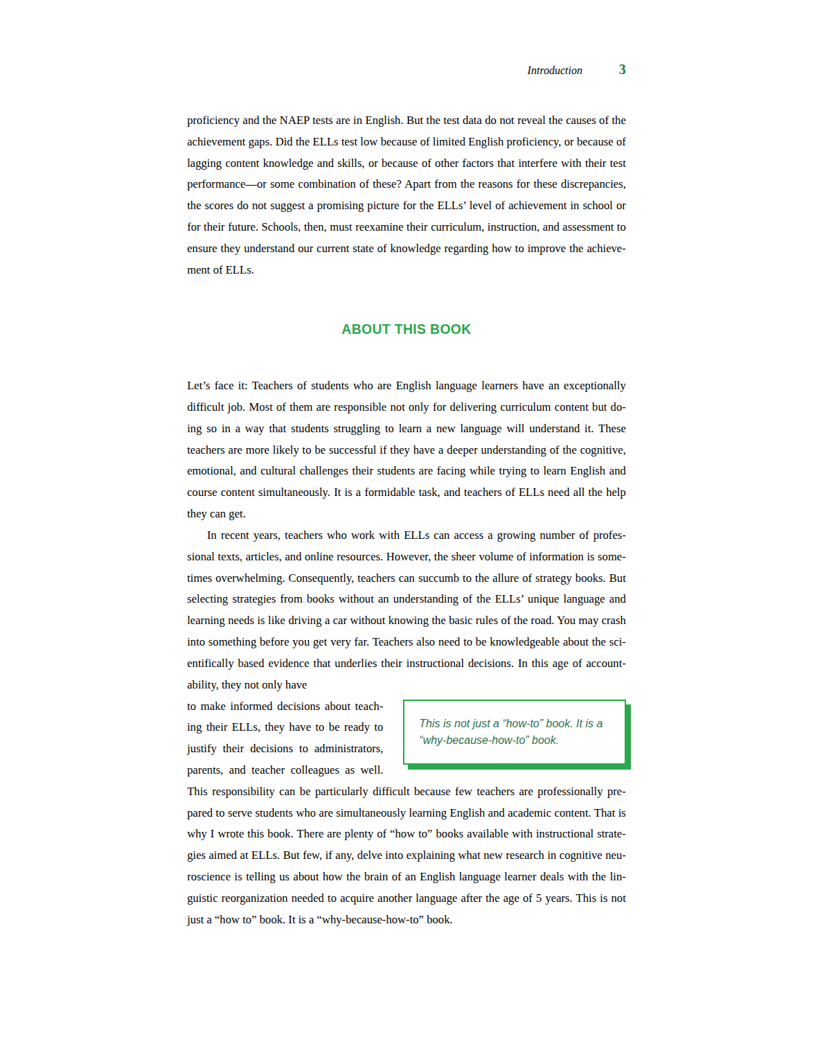Introduction 3
proficiency and the NAEP tests are in English. But the test data do not reveal the causes of the achievement gaps. Did the ELLs test low because of limited English proficiency, or because of lagging content knowledge and skills, or because of other factors that interfere with their test performance—or some combination of these? Apart from the reasons for these discrepancies, the scores do not suggest a promising picture for the ELLs’ level of achievement in school or for their future. Schools, then, must reexamine their curriculum, instruction, and assessment to ensure they understand our current state of knowledge regarding how to improve the achievement of ELLs.
ABOUT THIS BOOK
Let’s face it: Teachers of students who are English language learners have an exceptionally difficult job. Most of them are responsible not only for delivering curriculum content but doing so in a way that students struggling to learn a new language will understand it. These teachers are more likely to be successful if they have a deeper understanding of the cognitive, emotional, and cultural challenges their students are facing while trying to learn English and course content simultaneously. It is a formidable task, and teachers of ELLs need all the help they can get.
In recent years, teachers who work with ELLs can access a growing number of professional texts, articles, and online resources. However, the sheer volume of information is sometimes overwhelming. Consequently, teachers can succumb to the allure of strategy books. But selecting strategies from books without an understanding of the ELLs’ unique language and learning needs is like driving a car without knowing the basic rules of the road. You may crash into something before you get very far. Teachers also need to be knowledgeable about the scientifically based evidence that underlies their instructional decisions. In this age of accountability, they not only have
This is not just a “how-to” book. It is a “why-because-how-to” book.
to make informed decisions about teaching their ELLs, they have to be ready to justify their decisions to administrators, parents, and teacher colleagues as well. This responsibility can be particularly difficult because few teachers are professionally prepared to serve students who are simultaneously learning English and academic content. That is why I wrote this book. There are plenty of “how to” books available with instructional strategies aimed at ELLs. But few, if any, delve into explaining what new research in cognitive neuroscience is telling us about how the brain of an English language learner deals with the linguistic reorganization needed to acquire another language after the age of 5 years. This is not just a “how to” book. It is a “why-because-how-to” book.